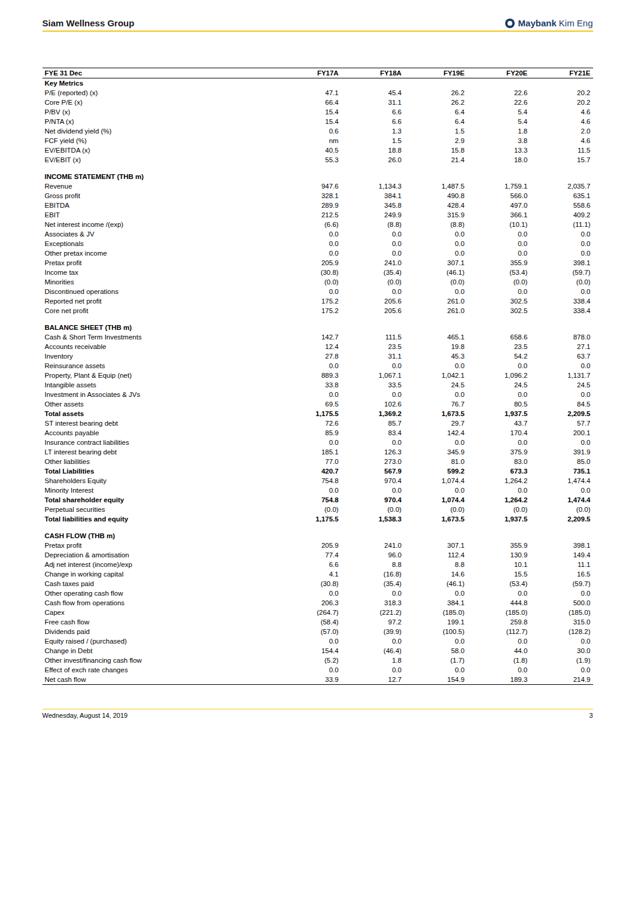Siam Wellness Group
MaybankKim Eng
| FYE 31 Dec | FY17A | FY18A | FY19E | FY20E | FY21E |
| --- | --- | --- | --- | --- | --- |
| Key Metrics | | | | | |
| P/E (reported) (x) | 47.1 | 45.4 | 26.2 | 22.6 | 20.2 |
| Core P/E (x) | 66.4 | 31.1 | 26.2 | 22.6 | 20.2 |
| P/BV (x) | 15.4 | 6.6 | 6.4 | 5.4 | 4.6 |
| P/NTA (x) | 15.4 | 6.6 | 6.4 | 5.4 | 4.6 |
| Net dividend yield (%) | 0.6 | 1.3 | 1.5 | 1.8 | 2.0 |
| FCF yield (%) | nm | 1.5 | 2.9 | 3.8 | 4.6 |
| EV/EBITDA (x) | 40.5 | 18.8 | 15.8 | 13.3 | 11.5 |
| EV/EBIT (x) | 55.3 | 26.0 | 21.4 | 18.0 | 15.7 |
| INCOME STATEMENT (THB m) | | | | | |
| Revenue | 947.6 | 1,134.3 | 1,487.5 | 1,759.1 | 2,035.7 |
| Gross profit | 328.1 | 384.1 | 490.8 | 566.0 | 635.1 |
| EBITDA | 289.9 | 345.8 | 428.4 | 497.0 | 558.6 |
| EBIT | 212.5 | 249.9 | 315.9 | 366.1 | 409.2 |
| Net interest income /(exp) | (6.6) | (8.8) | (8.8) | (10.1) | (11.1) |
| Associates & JV | 0.0 | 0.0 | 0.0 | 0.0 | 0.0 |
| Exceptionals | 0.0 | 0.0 | 0.0 | 0.0 | 0.0 |
| Other pretax income | 0.0 | 0.0 | 0.0 | 0.0 | 0.0 |
| Pretax profit | 205.9 | 241.0 | 307.1 | 355.9 | 398.1 |
| Income tax | (30.8) | (35.4) | (46.1) | (53.4) | (59.7) |
| Minorities | (0.0) | (0.0) | (0.0) | (0.0) | (0.0) |
| Discontinued operations | 0.0 | 0.0 | 0.0 | 0.0 | 0.0 |
| Reported net profit | 175.2 | 205.6 | 261.0 | 302.5 | 338.4 |
| Core net profit | 175.2 | 205.6 | 261.0 | 302.5 | 338.4 |
| BALANCE SHEET (THB m) | | | | | |
| Cash & Short Term Investments | 142.7 | 111.5 | 465.1 | 658.6 | 878.0 |
| Accounts receivable | 12.4 | 23.5 | 19.8 | 23.5 | 27.1 |
| Inventory | 27.8 | 31.1 | 45.3 | 54.2 | 63.7 |
| Reinsurance assets | 0.0 | 0.0 | 0.0 | 0.0 | 0.0 |
| Property, Plant & Equip (net) | 889.3 | 1,067.1 | 1,042.1 | 1,096.2 | 1,131.7 |
| Intangible assets | 33.8 | 33.5 | 24.5 | 24.5 | 24.5 |
| Investment in Associates & JVs | 0.0 | 0.0 | 0.0 | 0.0 | 0.0 |
| Other assets | 69.5 | 102.6 | 76.7 | 80.5 | 84.5 |
| Total assets | 1,175.5 | 1,369.2 | 1,673.5 | 1,937.5 | 2,209.5 |
| ST interest bearing debt | 72.6 | 85.7 | 29.7 | 43.7 | 57.7 |
| Accounts payable | 85.9 | 83.4 | 142.4 | 170.4 | 200.1 |
| Insurance contract liabilities | 0.0 | 0.0 | 0.0 | 0.0 | 0.0 |
| LT interest bearing debt | 185.1 | 126.3 | 345.9 | 375.9 | 391.9 |
| Other liabilities | 77.0 | 273.0 | 81.0 | 83.0 | 85.0 |
| Total Liabilities | 420.7 | 567.9 | 599.2 | 673.3 | 735.1 |
| Shareholders Equity | 754.8 | 970.4 | 1,074.4 | 1,264.2 | 1,474.4 |
| Minority Interest | 0.0 | 0.0 | 0.0 | 0.0 | 0.0 |
| Total shareholder equity | 754.8 | 970.4 | 1,074.4 | 1,264.2 | 1,474.4 |
| Perpetual securities | (0.0) | (0.0) | (0.0) | (0.0) | (0.0) |
| Total liabilities and equity | 1,175.5 | 1,538.3 | 1,673.5 | 1,937.5 | 2,209.5 |
| CASH FLOW (THB m) | | | | | |
| Pretax profit | 205.9 | 241.0 | 307.1 | 355.9 | 398.1 |
| Depreciation & amortisation | 77.4 | 96.0 | 112.4 | 130.9 | 149.4 |
| Adj net interest (income)/exp | 6.6 | 8.8 | 8.8 | 10.1 | 11.1 |
| Change in working capital | 4.1 | (16.8) | 14.6 | 15.5 | 16.5 |
| Cash taxes paid | (30.8) | (35.4) | (46.1) | (53.4) | (59.7) |
| Other operating cash flow | 0.0 | 0.0 | 0.0 | 0.0 | 0.0 |
| Cash flow from operations | 206.3 | 318.3 | 384.1 | 444.8 | 500.0 |
| Capex | (264.7) | (221.2) | (185.0) | (185.0) | (185.0) |
| Free cash flow | (58.4) | 97.2 | 199.1 | 259.8 | 315.0 |
| Dividends paid | (57.0) | (39.9) | (100.5) | (112.7) | (128.2) |
| Equity raised / (purchased) | 0.0 | 0.0 | 0.0 | 0.0 | 0.0 |
| Change in Debt | 154.4 | (46.4) | 58.0 | 44.0 | 30.0 |
| Other invest/financing cash flow | (5.2) | 1.8 | (1.7) | (1.8) | (1.9) |
| Effect of exch rate changes | 0.0 | 0.0 | 0.0 | 0.0 | 0.0 |
| Net cash flow | 33.9 | 12.7 | 154.9 | 189.3 | 214.9 |
Wednesday, August 14, 2019
3